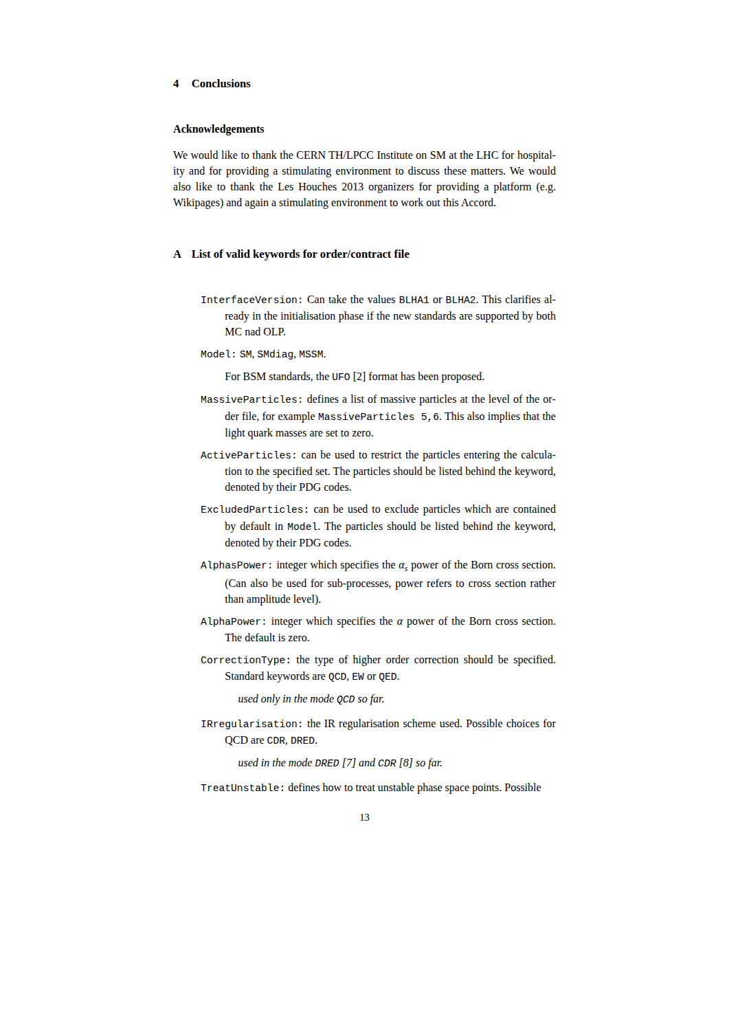4 Conclusions
Acknowledgements
We would like to thank the CERN TH/LPCC Institute on SM at the LHC for hospitality and for providing a stimulating environment to discuss these matters. We would also like to thank the Les Houches 2013 organizers for providing a platform (e.g. Wikipages) and again a stimulating environment to work out this Accord.
AList of valid keywords for order/contract file
InterfaceVersion
InterfaceVersion: Can take the values BLHA1 or BLHA2. This clarifies already in the initialisation phase if the new standards are supported by both MC nad OLP.
Model
Model: SM, SMdiag, MSSM.
For BSM standards, the UFO [2] format has been proposed.
MassiveParticles
MassiveParticles: defines a list of massive particles at the level of the order file, for example MassiveParticles 5,6. This also implies that the light quark masses are set to zero.
ActiveParticles
ActiveParticles: can be used to restrict the particles entering the calculation to the specified set. The particles should be listed behind the keyword, denoted by their PDG codes.
ExcludedParticles
ExcludedParticles: can be used to exclude particles which are contained by default in Model. The particles should be listed behind the keyword, denoted by their PDG codes.
AlphasPower
AlphasPower: integer which specifies the αs power of the Born cross section. (Can also be used for sub-processes, power refers to cross section rather than amplitude level).
AlphaPower
AlphaPower: integer which specifies the α power of the Born cross section. The default is zero.
CorrectionType
CorrectionType: the type of higher order correction should be specified. Standard keywords are QCD, EW or QED.
used only in the mode QCD so far.
IRregularisation
IRregularisation: the IR regularisation scheme used. Possible choices for QCD are CDR, DRED.
used in the mode DRED [7] and CDR [8] so far.
TreatUnstable
TreatUnstable: defines how to treat unstable phase space points. Possible
13